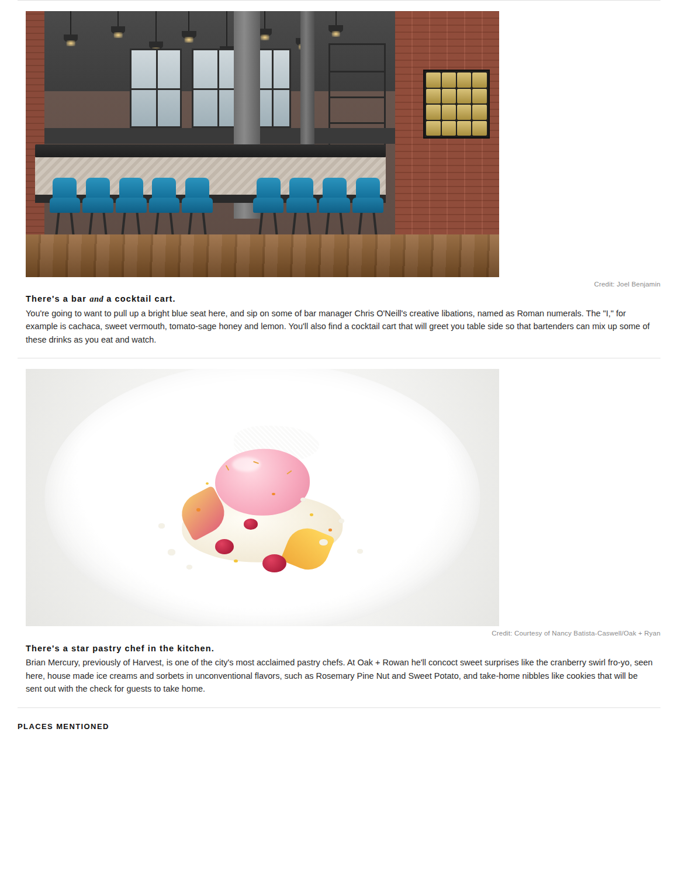Credit: Joel Benjamin
There's a bar and a cocktail cart.
You're going to want to pull up a bright blue seat here, and sip on some of bar manager Chris O'Neill's creative libations, named as Roman numerals. The "I," for example is cachaca, sweet vermouth, tomato-sage honey and lemon. You'll also find a cocktail cart that will greet you table side so that bartenders can mix up some of these drinks as you eat and watch.
Credit: Courtesy of Nancy Batista-Caswell/Oak + Ryan
There's a star pastry chef in the kitchen.
Brian Mercury, previously of Harvest, is one of the city's most acclaimed pastry chefs. At Oak + Rowan he'll concoct sweet surprises like the cranberry swirl fro-yo, seen here, house made ice creams and sorbets in unconventional flavors, such as Rosemary Pine Nut and Sweet Potato, and take-home nibbles like cookies that will be sent out with the check for guests to take home.
PLACES MENTIONED